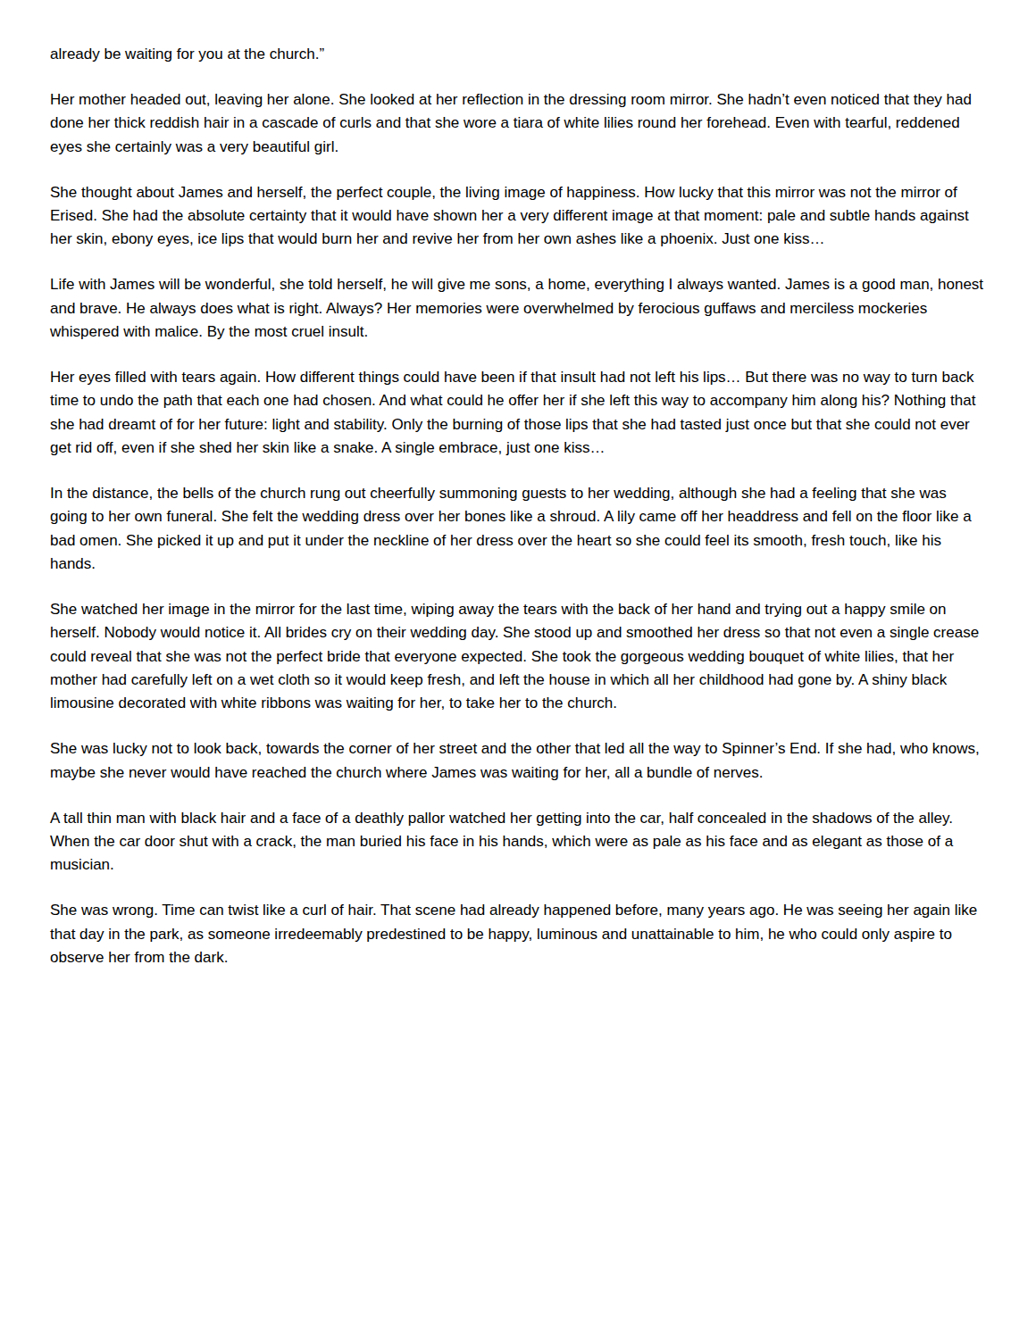already be waiting for you at the church.”
Her mother headed out, leaving her alone. She looked at her reflection in the dressing room mirror. She hadn’t even noticed that they had done her thick reddish hair in a cascade of curls and that she wore a tiara of white lilies round her forehead. Even with tearful, reddened eyes she certainly was a very beautiful girl.
She thought about James and herself, the perfect couple, the living image of happiness. How lucky that this mirror was not the mirror of Erised. She had the absolute certainty that it would have shown her a very different image at that moment: pale and subtle hands against her skin, ebony eyes, ice lips that would burn her and revive her from her own ashes like a phoenix. Just one kiss…
Life with James will be wonderful, she told herself, he will give me sons, a home, everything I always wanted. James is a good man, honest and brave. He always does what is right. Always? Her memories were overwhelmed by ferocious guffaws and merciless mockeries whispered with malice. By the most cruel insult.
Her eyes filled with tears again. How different things could have been if that insult had not left his lips… But there was no way to turn back time to undo the path that each one had chosen. And what could he offer her if she left this way to accompany him along his? Nothing that she had dreamt of for her future: light and stability. Only the burning of those lips that she had tasted just once but that she could not ever get rid off, even if she shed her skin like a snake. A single embrace, just one kiss…
In the distance, the bells of the church rung out cheerfully summoning guests to her wedding, although she had a feeling that she was going to her own funeral. She felt the wedding dress over her bones like a shroud. A lily came off her headdress and fell on the floor like a bad omen. She picked it up and put it under the neckline of her dress over the heart so she could feel its smooth, fresh touch, like his hands.
She watched her image in the mirror for the last time, wiping away the tears with the back of her hand and trying out a happy smile on herself. Nobody would notice it. All brides cry on their wedding day. She stood up and smoothed her dress so that not even a single crease could reveal that she was not the perfect bride that everyone expected. She took the gorgeous wedding bouquet of white lilies, that her mother had carefully left on a wet cloth so it would keep fresh, and left the house in which all her childhood had gone by. A shiny black limousine decorated with white ribbons was waiting for her, to take her to the church.
She was lucky not to look back, towards the corner of her street and the other that led all the way to Spinner’s End. If she had, who knows, maybe she never would have reached the church where James was waiting for her, all a bundle of nerves.
A tall thin man with black hair and a face of a deathly pallor watched her getting into the car, half concealed in the shadows of the alley. When the car door shut with a crack, the man buried his face in his hands, which were as pale as his face and as elegant as those of a musician.
She was wrong. Time can twist like a curl of hair. That scene had already happened before, many years ago. He was seeing her again like that day in the park, as someone irredeemably predestined to be happy, luminous and unattainable to him, he who could only aspire to observe her from the dark.